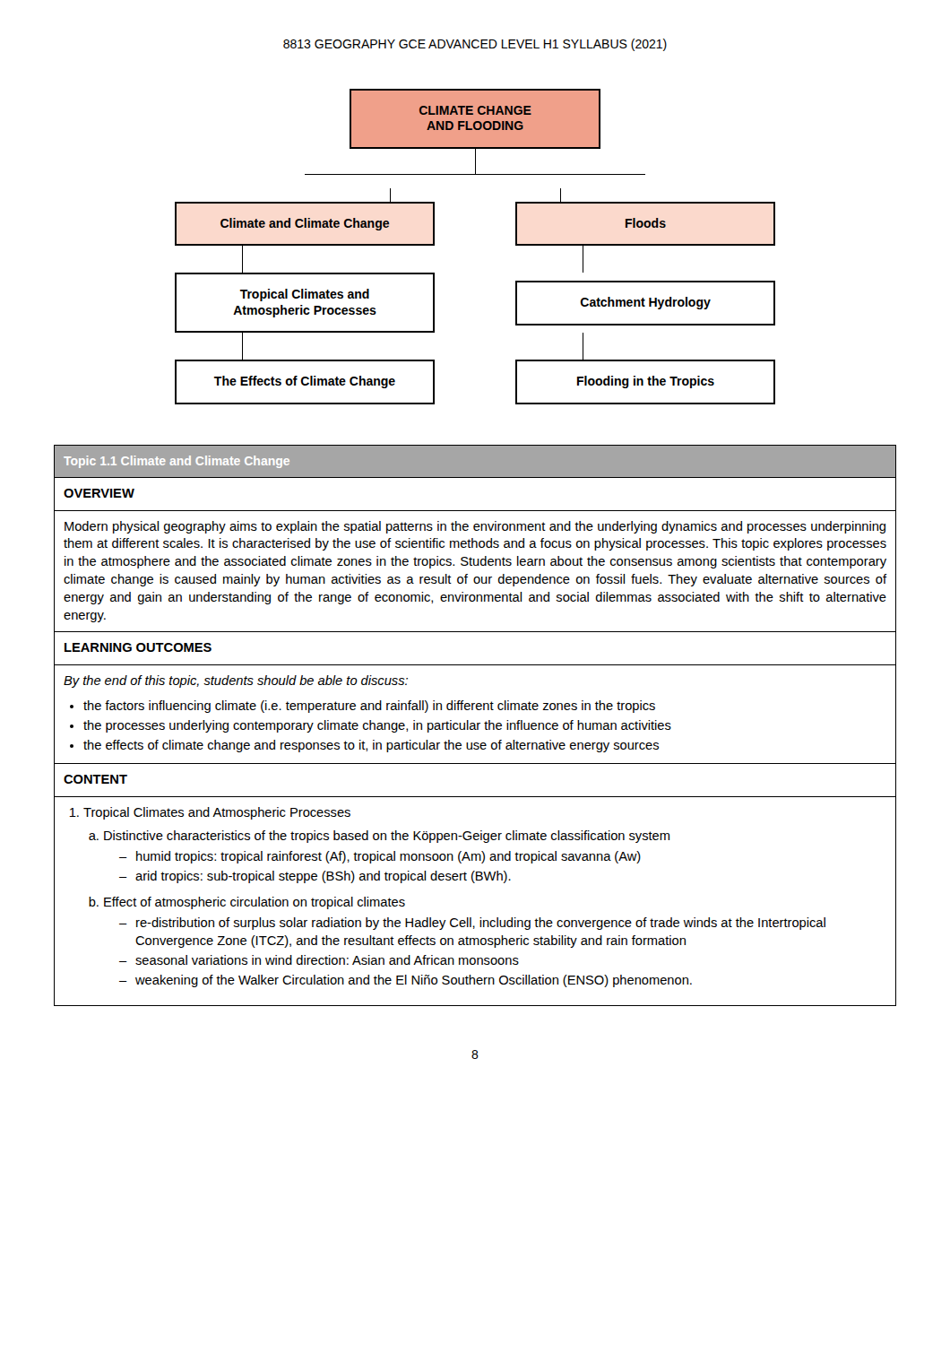8813 GEOGRAPHY GCE ADVANCED LEVEL H1 SYLLABUS (2021)
| CLIMATE CHANGE AND FLOODING |
| Climate and Climate Change | Floods |
| Tropical Climates and Atmospheric Processes | Catchment Hydrology |
| The Effects of Climate Change | Flooding in the Tropics |
| Topic 1.1 Climate and Climate Change |
| OVERVIEW |
| Modern physical geography aims to explain the spatial patterns in the environment and the underlying dynamics and processes underpinning them at different scales. It is characterised by the use of scientific methods and a focus on physical processes. This topic explores processes in the atmosphere and the associated climate zones in the tropics. Students learn about the consensus among scientists that contemporary climate change is caused mainly by human activities as a result of our dependence on fossil fuels. They evaluate alternative sources of energy and gain an understanding of the range of economic, environmental and social dilemmas associated with the shift to alternative energy. |
| LEARNING OUTCOMES |
| By the end of this topic, students should be able to discuss: the factors influencing climate (i.e. temperature and rainfall) in different climate zones in the tropics the processes underlying contemporary climate change, in particular the influence of human activities the effects of climate change and responses to it, in particular the use of alternative energy sources |
| CONTENT |
| Tropical Climates and Atmospheric Processes Distinctive characteristics of the tropics based on the Köppen-Geiger climate classification system humid tropics: tropical rainforest (Af), tropical monsoon (Am) and tropical savanna (Aw) arid tropics: sub-tropical steppe (BSh) and tropical desert (BWh). Effect of atmospheric circulation on tropical climates re-distribution of surplus solar radiation by the Hadley Cell, including the convergence of trade winds at the Intertropical Convergence Zone (ITCZ), and the resultant effects on atmospheric stability and rain formation seasonal variations in wind direction: Asian and African monsoons weakening of the Walker Circulation and the El Niño Southern Oscillation (ENSO) phenomenon. |
8